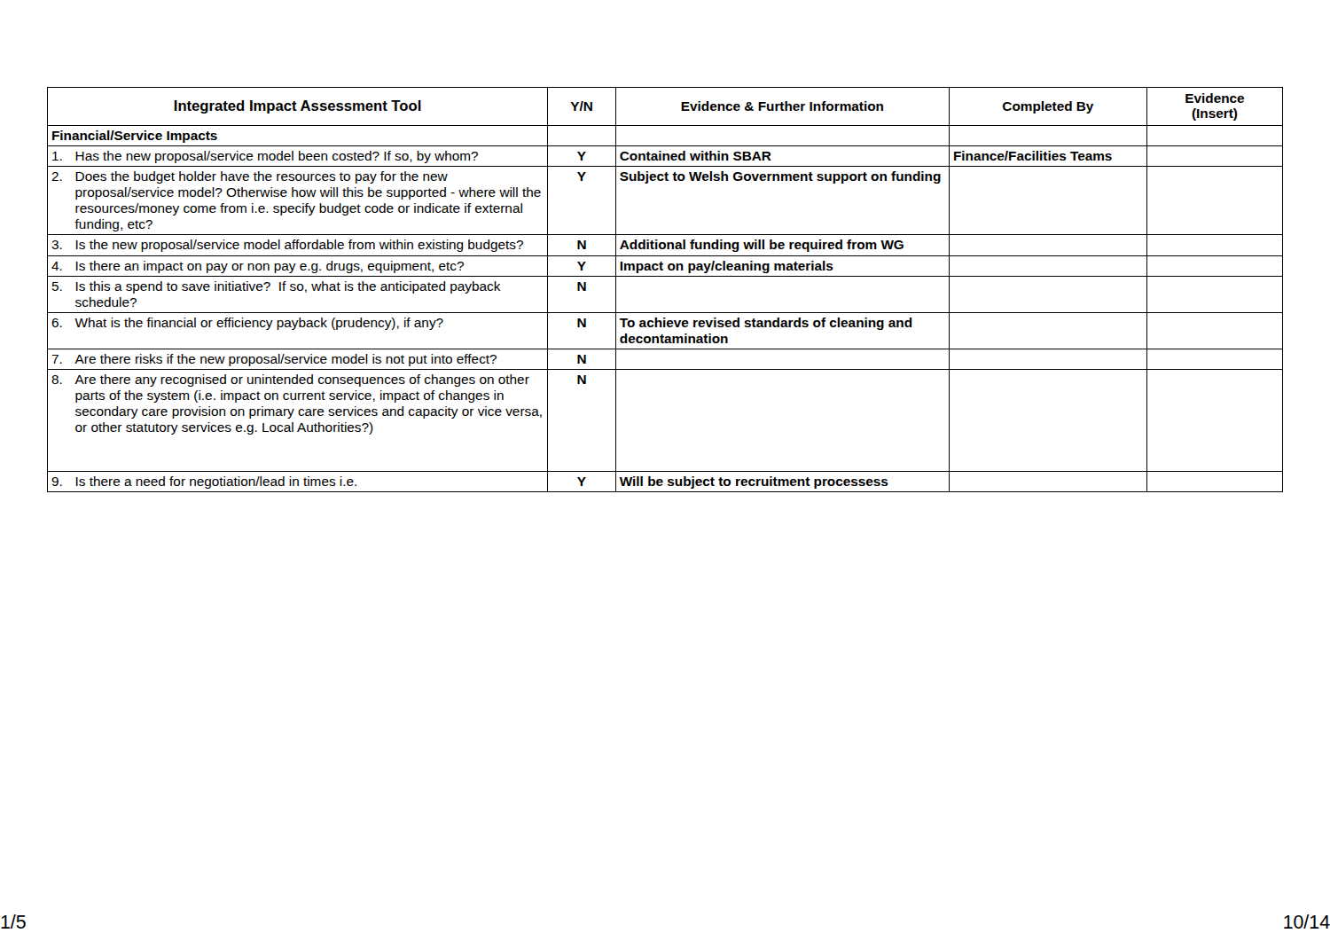| Integrated Impact Assessment Tool | Y/N | Evidence & Further Information | Completed By | Evidence (Insert) |
| --- | --- | --- | --- | --- |
| Financial/Service Impacts | | | | |
| 1. Has the new proposal/service model been costed? If so, by whom? | Y | Contained within SBAR | Finance/Facilities Teams | |
| 2. Does the budget holder have the resources to pay for the new proposal/service model? Otherwise how will this be supported - where will the resources/money come from i.e. specify budget code or indicate if external funding, etc? | Y | Subject to Welsh Government support on funding | | |
| 3. Is the new proposal/service model affordable from within existing budgets? | N | Additional funding will be required from WG | | |
| 4. Is there an impact on pay or non pay e.g. drugs, equipment, etc? | Y | Impact on pay/cleaning materials | | |
| 5. Is this a spend to save initiative? If so, what is the anticipated payback schedule? | N | | | |
| 6. What is the financial or efficiency payback (prudency), if any? | N | To achieve revised standards of cleaning and decontamination | | |
| 7. Are there risks if the new proposal/service model is not put into effect? | N | | | |
| 8. Are there any recognised or unintended consequences of changes on other parts of the system (i.e. impact on current service, impact of changes in secondary care provision on primary care services and capacity or vice versa, or other statutory services e.g. Local Authorities?) | N | | | |
| 9. Is there a need for negotiation/lead in times i.e. | Y | Will be subject to recruitment processess | | |
1/5
10/14